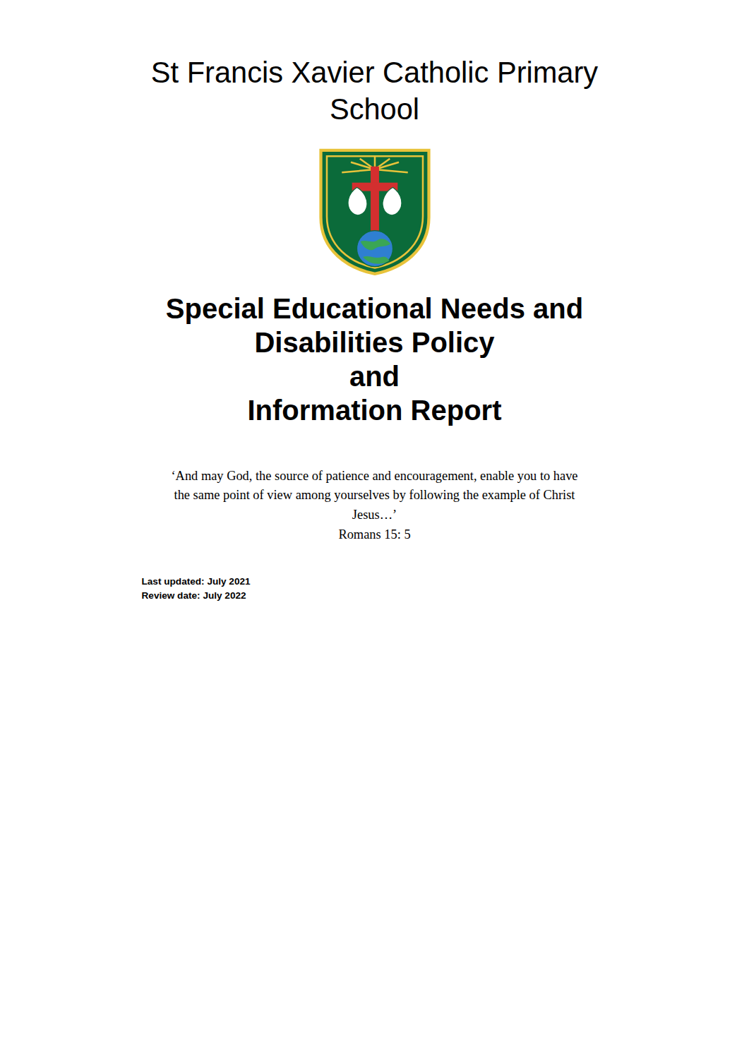St Francis Xavier Catholic Primary School
Special Educational Needs and Disabilities Policy
and
Information Report
‘And may God, the source of patience and encouragement, enable you to have the same point of view among yourselves by following the example of Christ Jesus…’
Romans 15: 5
Last updated: July 2021
Review date: July 2022